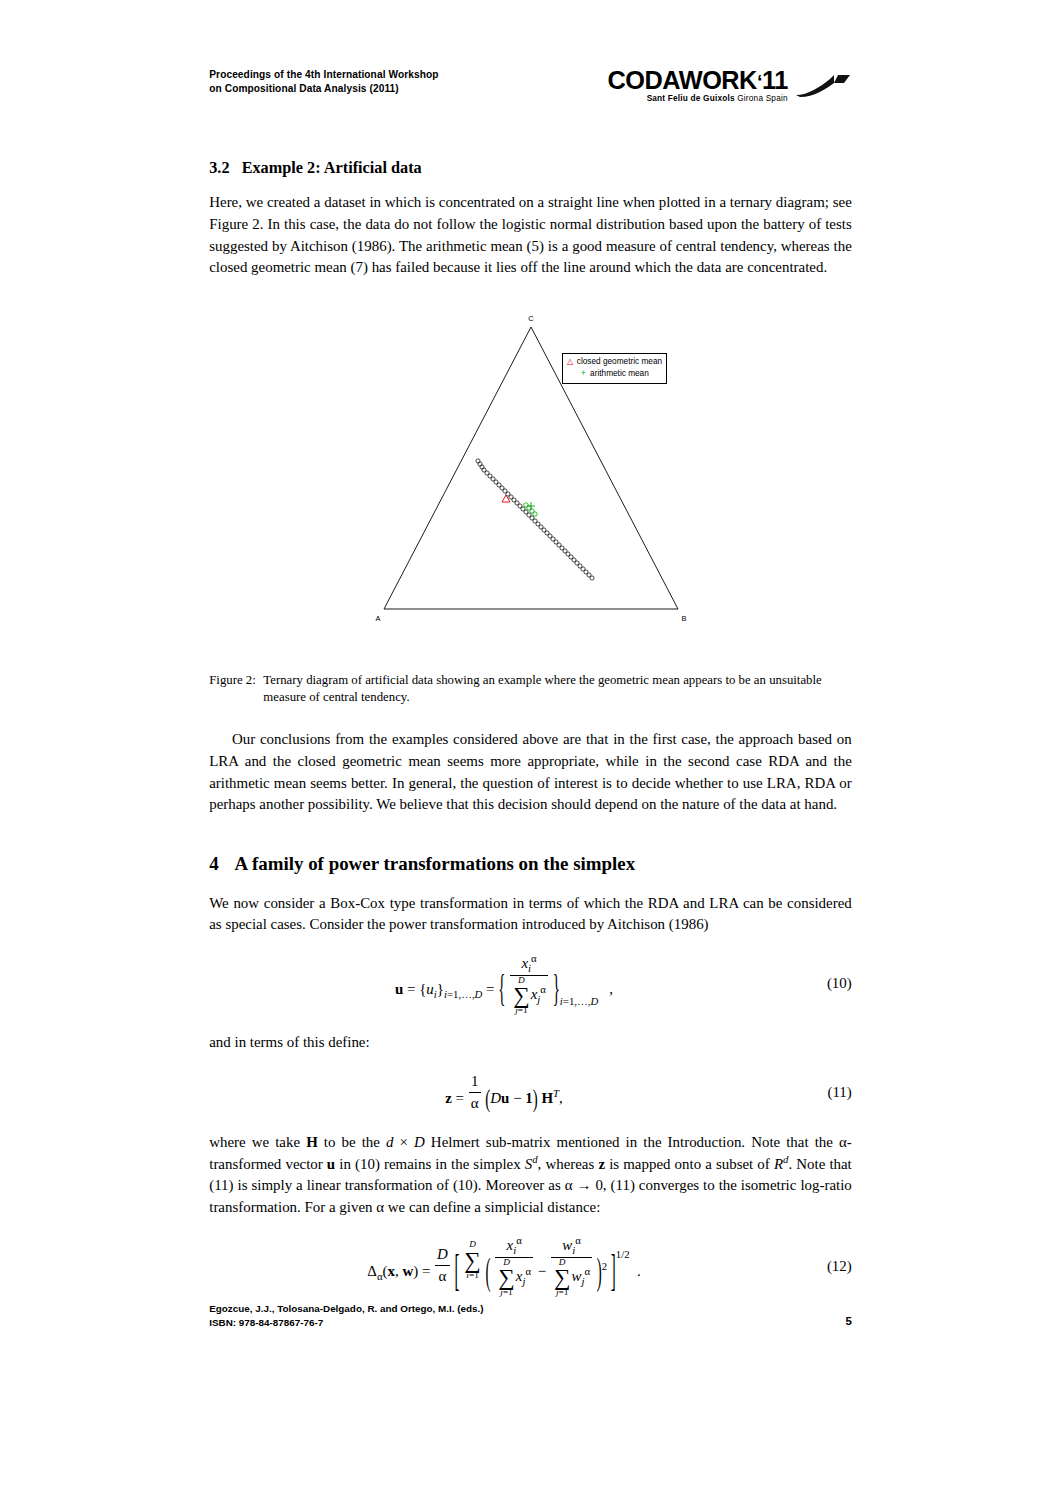Proceedings of the 4th International Workshop
on Compositional Data Analysis (2011)
CODAWORK‘11
Sant Feliu de Guixols Girona Spain
3.2 Example 2: Artificial data
Here, we created a dataset in which is concentrated on a straight line when plotted in a ternary diagram; see Figure 2. In this case, the data do not follow the logistic normal distribution based upon the battery of tests suggested by Aitchison (1986). The arithmetic mean (5) is a good measure of central tendency, whereas the closed geometric mean (7) has failed because it lies off the line around which the data are concentrated.
C A B
△ closed geometric mean
+ arithmetic mean
Figure 2:
Ternary diagram of artificial data showing an example where the geometric mean appears to be an unsuitable measure of central tendency.
Our conclusions from the examples considered above are that in the first case, the approach based on LRA and the closed geometric mean seems more appropriate, while in the second case RDA and the arithmetic mean seems better. In general, the question of interest is to decide whether to use LRA, RDA or perhaps another possibility. We believe that this decision should depend on the nature of the data at hand.
4 A family of power transformations on the simplex
We now consider a Box-Cox type transformation in terms of which the RDA and LRA can be considered as special cases. Consider the power transformation introduced by Aitchison (1986)
u = {ui}i=1,…,D = { xiα D∑j=1 xjα }i=1,…,D ,
(10)
and in terms of this define:
z = 1 α (Du − 1) HT,
(11)
where we take H to be the d × D Helmert sub-matrix mentioned in the Introduction. Note that the α-transformed vector u in (10) remains in the simplex Sd, whereas z is mapped onto a subset of Rd. Note that (11) is simply a linear transformation of (10). Moreover as α → 0, (11) converges to the isometric log-ratio transformation. For a given α we can define a simplicial distance:
Δα(x, w) = D α [ D∑i=1 ( xiα D∑j=1 xjα − wiα D∑j=1 wjα )2 ]1/2 .
(12)
Egozcue, J.J., Tolosana-Delgado, R. and Ortego, M.I. (eds.)
ISBN: 978-84-87867-76-7
5